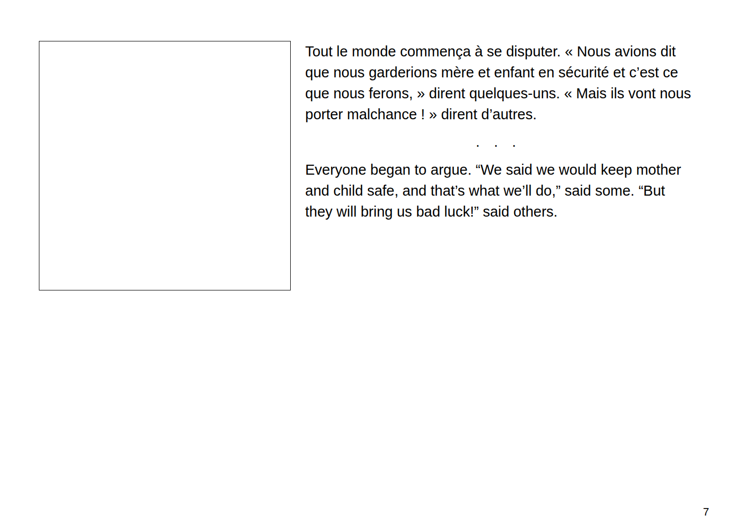Tout le monde commença à se disputer. « Nous avions dit que nous garderions mère et enfant en sécurité et c’est ce que nous ferons, » dirent quelques-uns. « Mais ils vont nous porter malchance ! » dirent d’autres.
. . .
Everyone began to argue. “We said we would keep mother and child safe, and that’s what we’ll do,” said some. “But they will bring us bad luck!” said others.
7